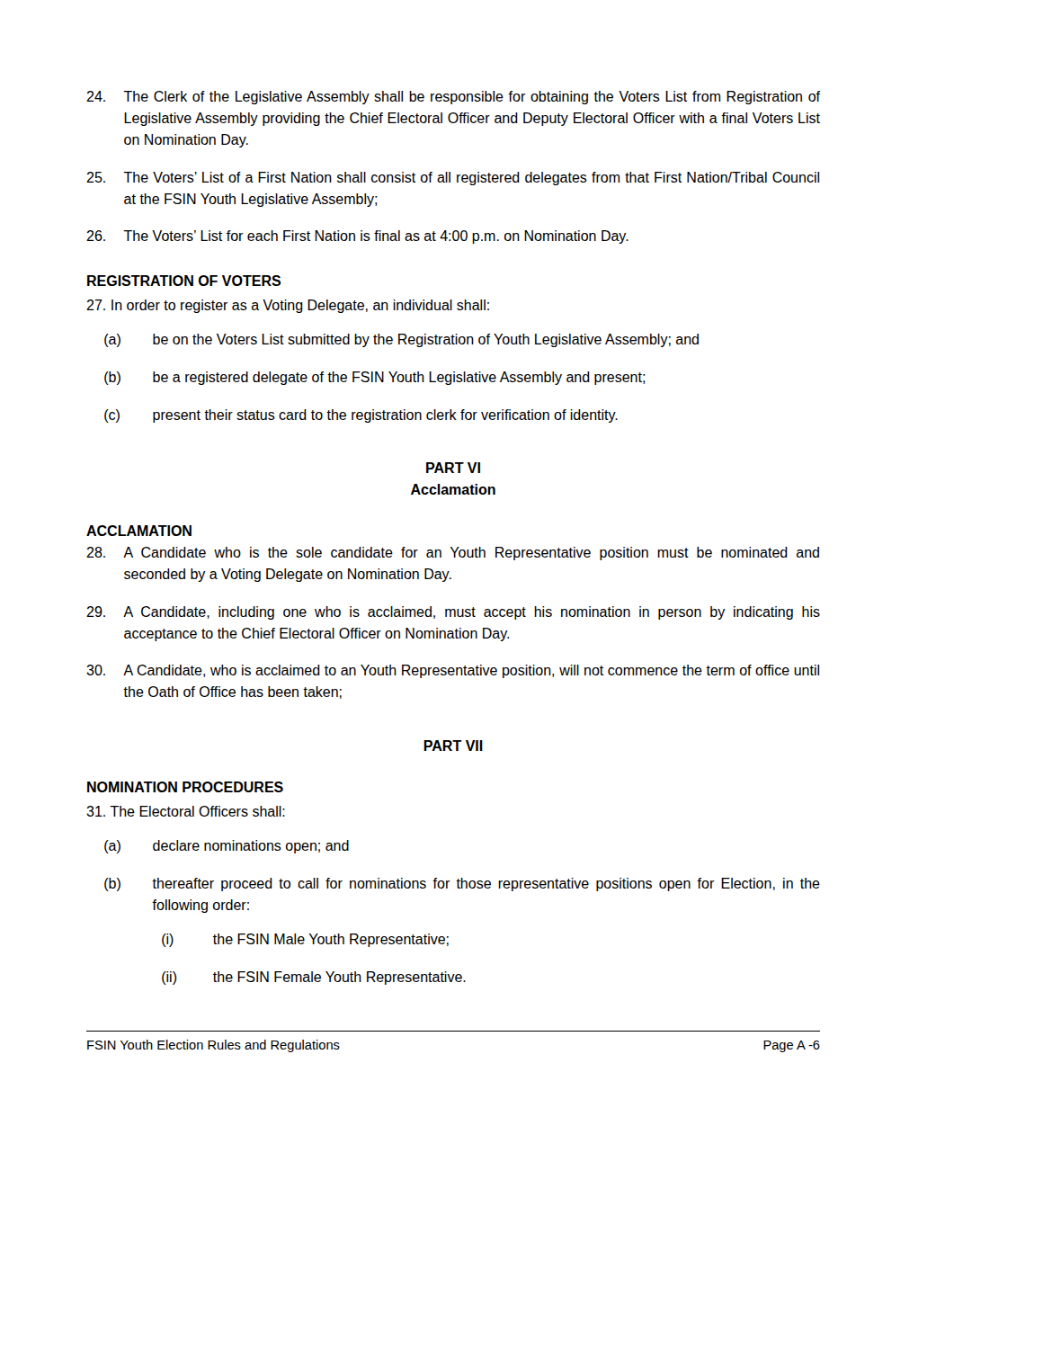24. The Clerk of the Legislative Assembly shall be responsible for obtaining the Voters List from Registration of Legislative Assembly providing the Chief Electoral Officer and Deputy Electoral Officer with a final Voters List on Nomination Day.
25. The Voters’ List of a First Nation shall consist of all registered delegates from that First Nation/Tribal Council at the FSIN Youth Legislative Assembly;
26. The Voters’ List for each First Nation is final as at 4:00 p.m. on Nomination Day.
REGISTRATION OF VOTERS
27. In order to register as a Voting Delegate, an individual shall:
(a) be on the Voters List submitted by the Registration of Youth Legislative Assembly; and
(b) be a registered delegate of the FSIN Youth Legislative Assembly and present;
(c) present their status card to the registration clerk for verification of identity.
PART VI
Acclamation
ACCLAMATION
28. A Candidate who is the sole candidate for an Youth Representative position must be nominated and seconded by a Voting Delegate on Nomination Day.
29. A Candidate, including one who is acclaimed, must accept his nomination in person by indicating his acceptance to the Chief Electoral Officer on Nomination Day.
30. A Candidate, who is acclaimed to an Youth Representative position, will not commence the term of office until the Oath of Office has been taken;
PART VII
NOMINATION PROCEDURES
31. The Electoral Officers shall:
(a) declare nominations open; and
(b) thereafter proceed to call for nominations for those representative positions open for Election, in the following order:
(i) the FSIN Male Youth Representative;
(ii) the FSIN Female Youth Representative.
FSIN Youth Election Rules and Regulations Page A -6